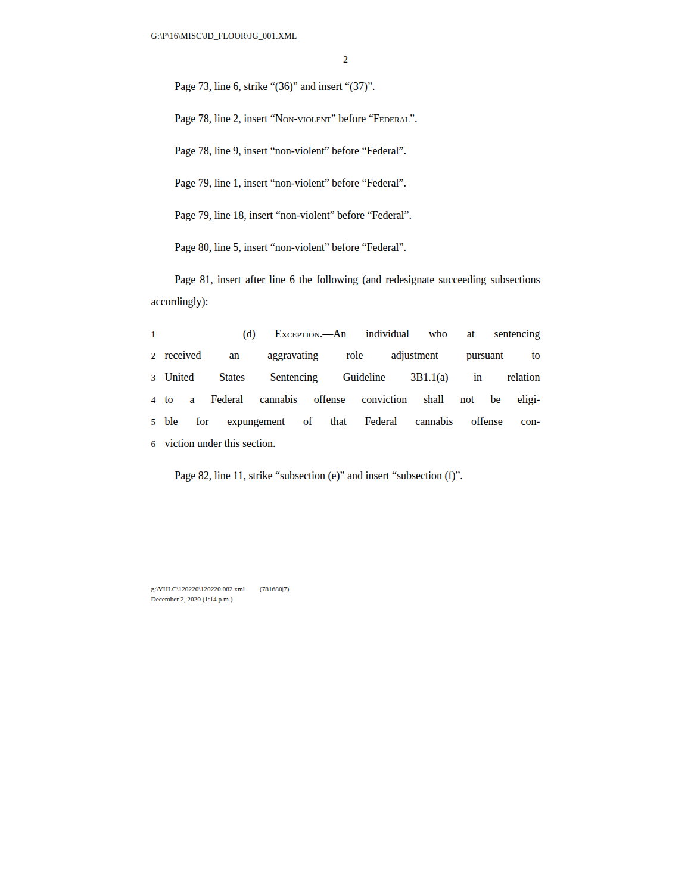G:\P\16\MISC\JD_FLOOR\JG_001.XML
2
Page 73, line 6, strike “(36)” and insert “(37)”.
Page 78, line 2, insert “Non-violent” before “Federal”.
Page 78, line 9, insert “non-violent” before “Federal”.
Page 79, line 1, insert “non-violent” before “Federal”.
Page 79, line 18, insert “non-violent” before “Federal”.
Page 80, line 5, insert “non-violent” before “Federal”.
Page 81, insert after line 6 the following (and redesignate succeeding subsections accordingly):
1 (d) Exception.—An individual who at sentencing
2 received an aggravating role adjustment pursuant to
3 United States Sentencing Guideline 3B1.1(a) in relation
4 to a Federal cannabis offense conviction shall not be eligi-
5 ble for expungement of that Federal cannabis offense con-
6 viction under this section.
Page 82, line 11, strike “subsection (e)” and insert “subsection (f)”.
g:\VHLC\120220\120220.082.xml (781680|7)
December 2, 2020 (1:14 p.m.)